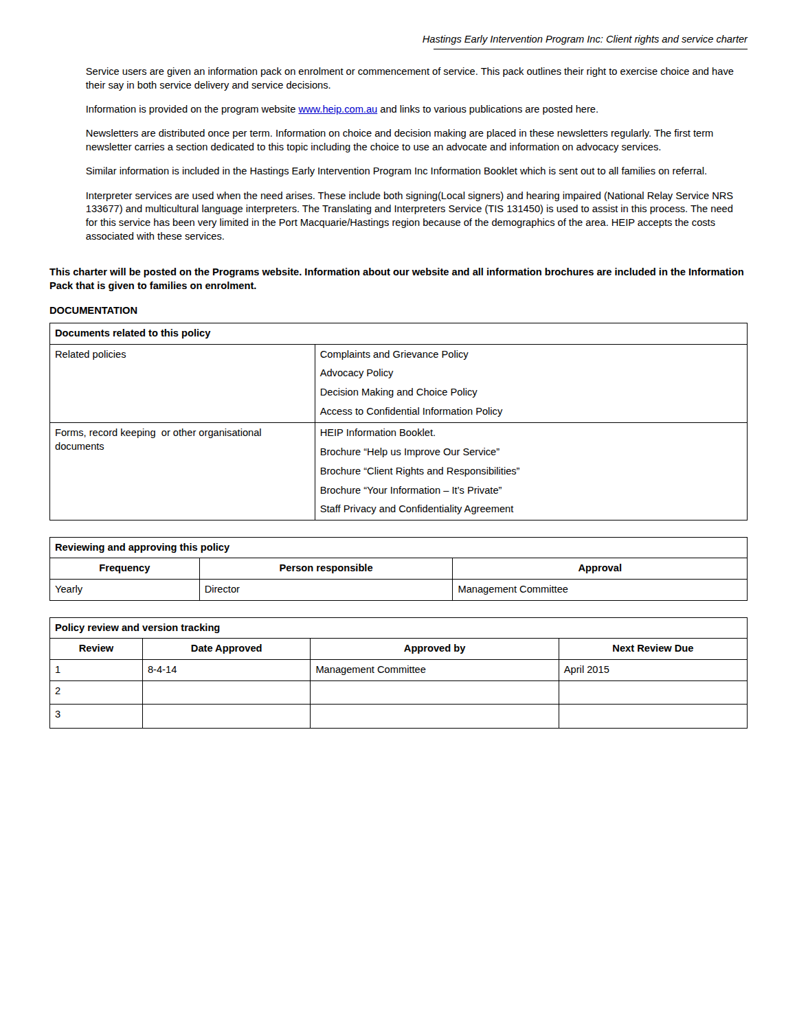Hastings Early Intervention Program Inc: Client rights and service charter
Service users are given an information pack on enrolment or commencement of service. This pack outlines their right to exercise choice and have their say in both service delivery and service decisions.
Information is provided on the program website www.heip.com.au and links to various publications are posted here.
Newsletters are distributed once per term. Information on choice and decision making are placed in these newsletters regularly. The first term newsletter carries a section dedicated to this topic including the choice to use an advocate and information on advocacy services.
Similar information is included in the Hastings Early Intervention Program Inc Information Booklet which is sent out to all families on referral.
Interpreter services are used when the need arises. These include both signing(Local signers) and hearing impaired (National Relay Service NRS 133677) and multicultural language interpreters. The Translating and Interpreters Service (TIS 131450) is used to assist in this process. The need for this service has been very limited in the Port Macquarie/Hastings region because of the demographics of the area. HEIP accepts the costs associated with these services.
This charter will be posted on the Programs website. Information about our website and all information brochures are included in the Information Pack that is given to families on enrolment.
Documentation
| Documents related to this policy |
| --- |
| Related policies | Complaints and Grievance Policy Advocacy Policy Decision Making and Choice Policy Access to Confidential Information Policy |
| Forms, record keeping or other organisational documents | HEIP Information Booklet. Brochure “Help us Improve Our Service” Brochure “Client Rights and Responsibilities” Brochure “Your Information – It’s Private” Staff Privacy and Confidentiality Agreement |
| Reviewing and approving this policy |
| --- |
| Frequency | Person responsible | Approval |
| Yearly | Director | Management Committee |
| Policy review and version tracking |
| --- |
| Review | Date Approved | Approved by | Next Review Due |
| 1 | 8-4-14 | Management Committee | April 2015 |
| 2 | | | |
| 3 | | | |